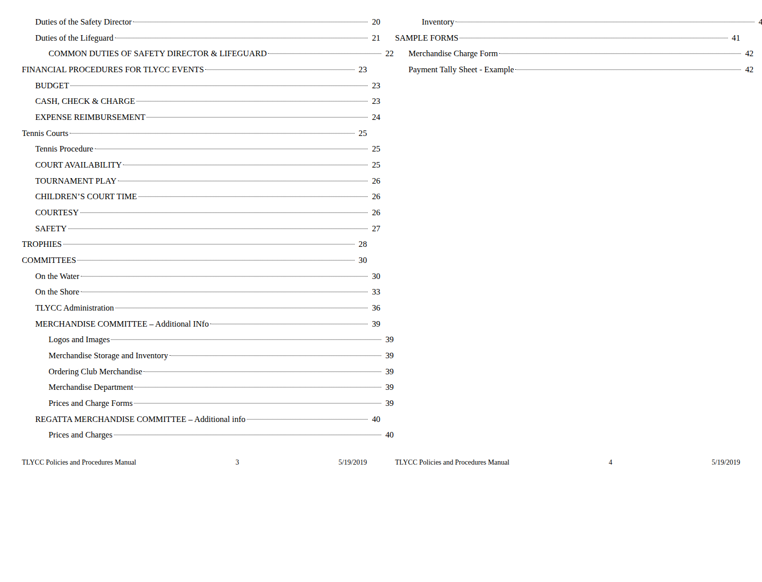Duties of the Safety Director 20
Duties of the Lifeguard 21
COMMON DUTIES OF SAFETY DIRECTOR & LIFEGUARD 22
FINANCIAL PROCEDURES FOR TLYCC EVENTS 23
BUDGET 23
CASH, CHECK & CHARGE 23
EXPENSE REIMBURSEMENT 24
Tennis Courts 25
Tennis Procedure 25
COURT AVAILABILITY 25
TOURNAMENT PLAY 26
CHILDREN’S COURT TIME 26
COURTESY 26
SAFETY 27
TROPHIES 28
COMMITTEES 30
On the Water 30
On the Shore 33
TLYCC Administration 36
MERCHANDISE COMMITTEE – Additional INfo 39
Logos and Images 39
Merchandise Storage and Inventory 39
Ordering Club Merchandise 39
Merchandise Department 39
Prices and Charge Forms 39
REGATTA MERCHANDISE COMMITTEE – Additional info 40
Prices and Charges 40
Inventory 40
SAMPLE FORMS 41
Merchandise Charge Form 42
Payment Tally Sheet - Example 42
TLYCC Policies and Procedures Manual 3 5/19/2019
TLYCC Policies and Procedures Manual 4 5/19/2019